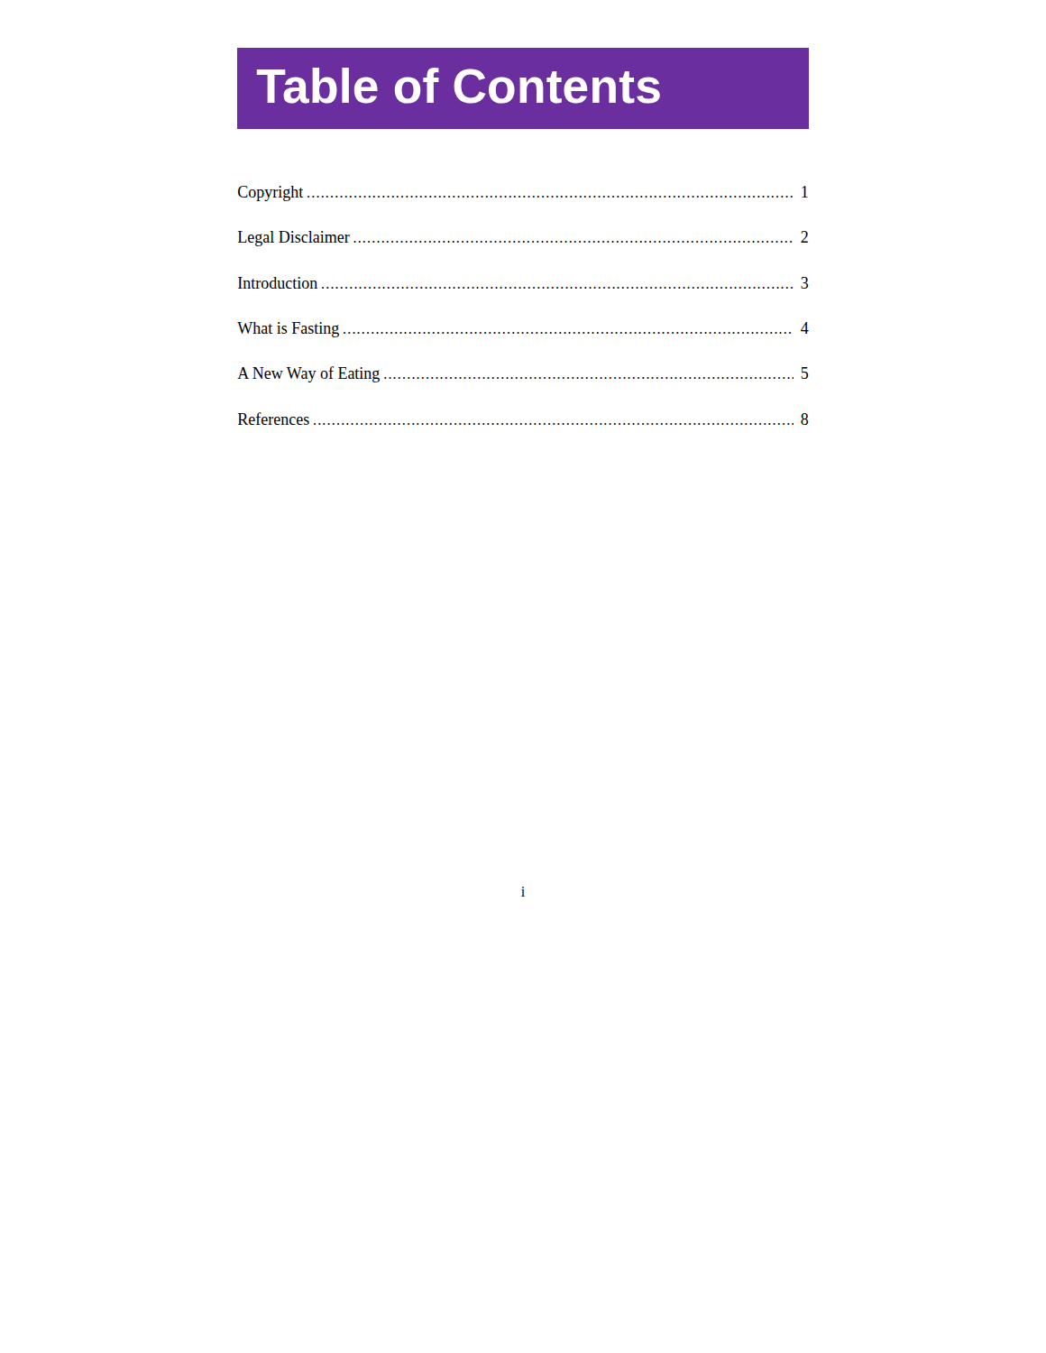Table of Contents
Copyright ........................................................................................................................................................... 1
Legal Disclaimer ........................................................................................................................................................... 2
Introduction ........................................................................................................................................................... 3
What is Fasting ........................................................................................................................................................... 4
A New Way of Eating ........................................................................................................................................................... 5
References ........................................................................................................................................................... 8
i